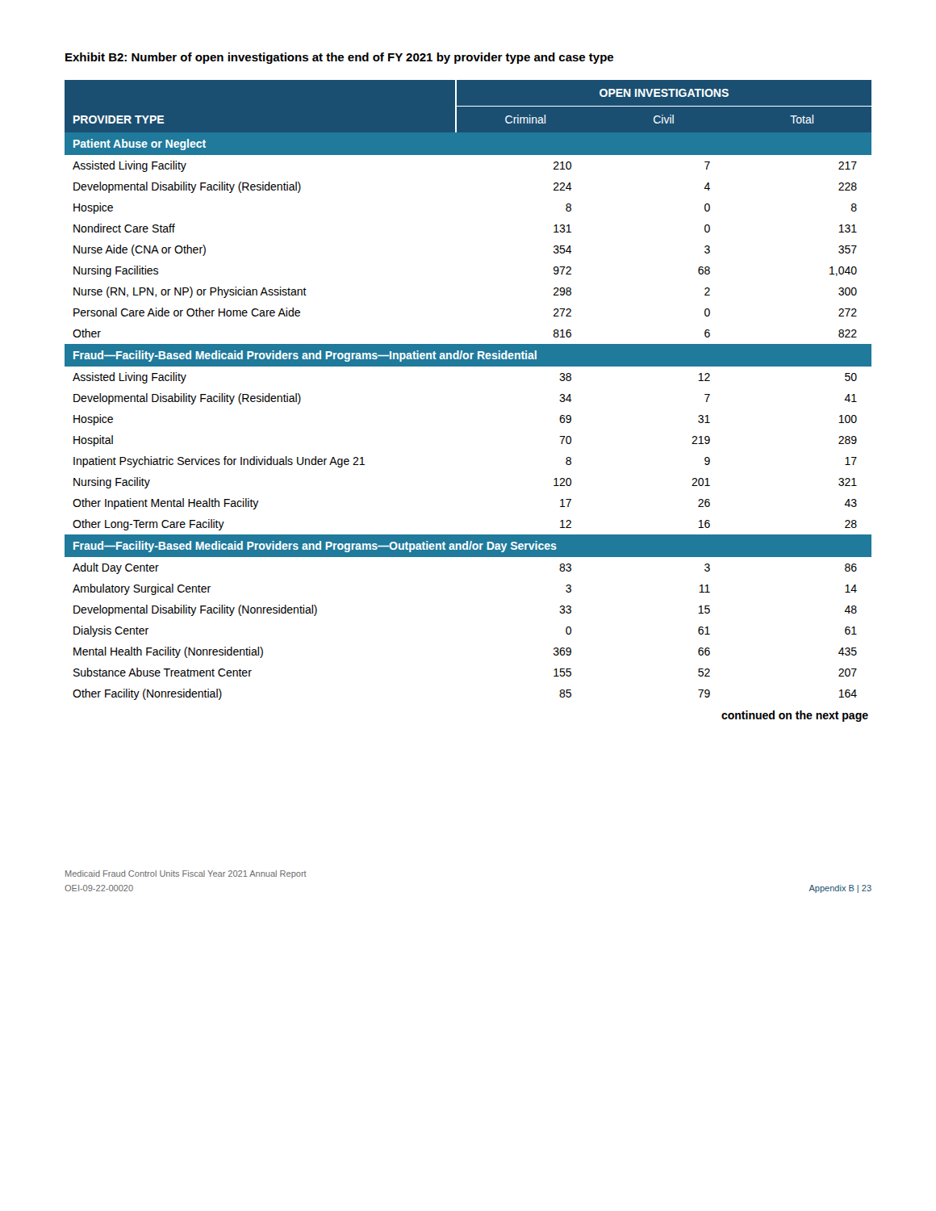Exhibit B2: Number of open investigations at the end of FY 2021 by provider type and case type
| PROVIDER TYPE | OPEN INVESTIGATIONS |
| --- | --- |
| Criminal | Civil | Total |
| Patient Abuse or Neglect |
| Assisted Living Facility | 210 | 7 | 217 |
| Developmental Disability Facility (Residential) | 224 | 4 | 228 |
| Hospice | 8 | 0 | 8 |
| Nondirect Care Staff | 131 | 0 | 131 |
| Nurse Aide (CNA or Other) | 354 | 3 | 357 |
| Nursing Facilities | 972 | 68 | 1,040 |
| Nurse (RN, LPN, or NP) or Physician Assistant | 298 | 2 | 300 |
| Personal Care Aide or Other Home Care Aide | 272 | 0 | 272 |
| Other | 816 | 6 | 822 |
| Fraud—Facility-Based Medicaid Providers and Programs—Inpatient and/or Residential |
| Assisted Living Facility | 38 | 12 | 50 |
| Developmental Disability Facility (Residential) | 34 | 7 | 41 |
| Hospice | 69 | 31 | 100 |
| Hospital | 70 | 219 | 289 |
| Inpatient Psychiatric Services for Individuals Under Age 21 | 8 | 9 | 17 |
| Nursing Facility | 120 | 201 | 321 |
| Other Inpatient Mental Health Facility | 17 | 26 | 43 |
| Other Long-Term Care Facility | 12 | 16 | 28 |
| Fraud—Facility-Based Medicaid Providers and Programs—Outpatient and/or Day Services |
| Adult Day Center | 83 | 3 | 86 |
| Ambulatory Surgical Center | 3 | 11 | 14 |
| Developmental Disability Facility (Nonresidential) | 33 | 15 | 48 |
| Dialysis Center | 0 | 61 | 61 |
| Mental Health Facility (Nonresidential) | 369 | 66 | 435 |
| Substance Abuse Treatment Center | 155 | 52 | 207 |
| Other Facility (Nonresidential) | 85 | 79 | 164 |
continued on the next page
Medicaid Fraud Control Units Fiscal Year 2021 Annual Report OEI-09-22-00020 Appendix B | 23